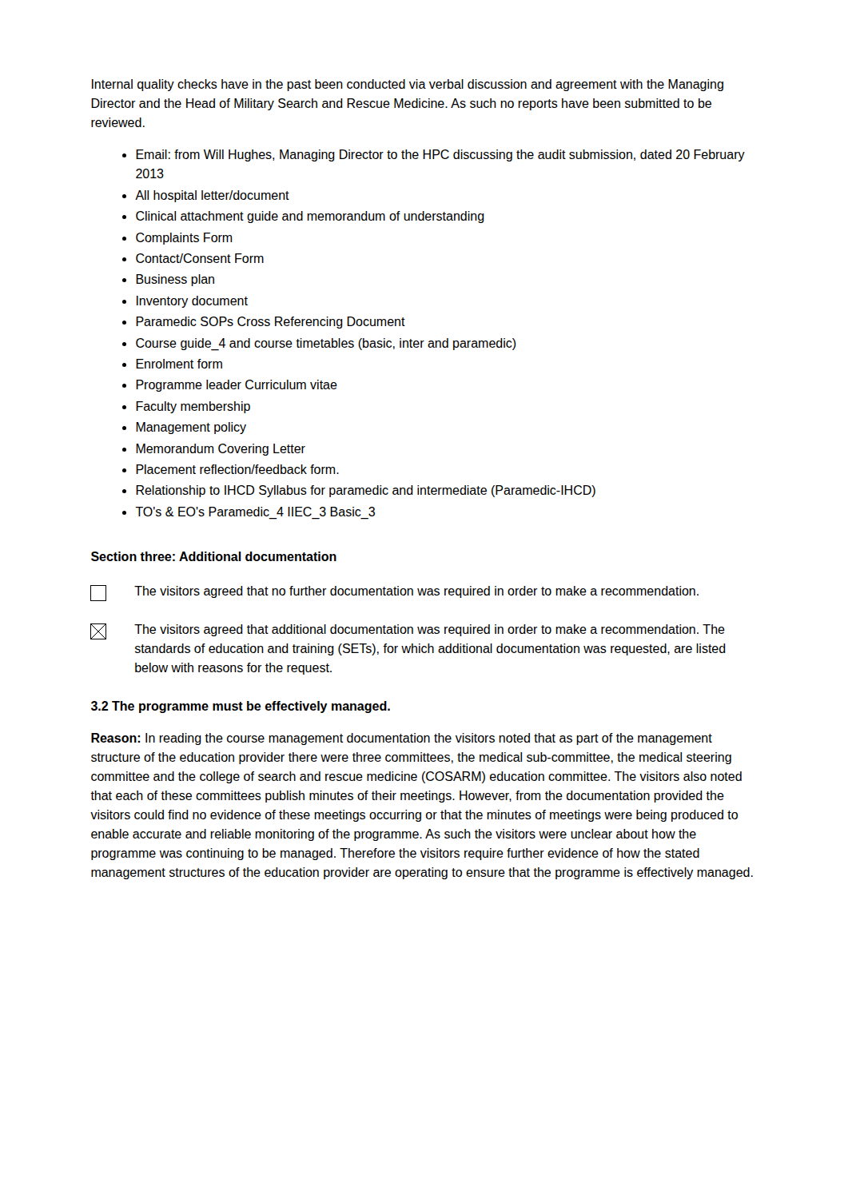Internal quality checks have in the past been conducted via verbal discussion and agreement with the Managing Director and the Head of Military Search and Rescue Medicine. As such no reports have been submitted to be reviewed.
Email: from Will Hughes, Managing Director to the HPC discussing the audit submission, dated 20 February 2013
All hospital letter/document
Clinical attachment guide and memorandum of understanding
Complaints Form
Contact/Consent Form
Business plan
Inventory document
Paramedic SOPs Cross Referencing Document
Course guide_4 and course timetables (basic, inter and paramedic)
Enrolment form
Programme leader Curriculum vitae
Faculty membership
Management policy
Memorandum Covering Letter
Placement reflection/feedback form.
Relationship to IHCD Syllabus for paramedic and intermediate (Paramedic-IHCD)
TO's & EO's Paramedic_4 IIEC_3 Basic_3
Section three: Additional documentation
The visitors agreed that no further documentation was required in order to make a recommendation.
The visitors agreed that additional documentation was required in order to make a recommendation. The standards of education and training (SETs), for which additional documentation was requested, are listed below with reasons for the request.
3.2 The programme must be effectively managed.
Reason: In reading the course management documentation the visitors noted that as part of the management structure of the education provider there were three committees, the medical sub-committee, the medical steering committee and the college of search and rescue medicine (COSARM) education committee. The visitors also noted that each of these committees publish minutes of their meetings. However, from the documentation provided the visitors could find no evidence of these meetings occurring or that the minutes of meetings were being produced to enable accurate and reliable monitoring of the programme. As such the visitors were unclear about how the programme was continuing to be managed. Therefore the visitors require further evidence of how the stated management structures of the education provider are operating to ensure that the programme is effectively managed.